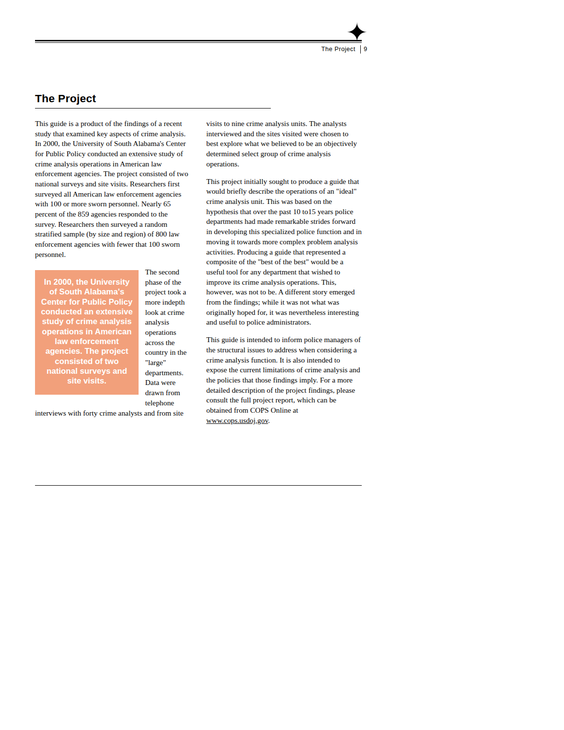✦
The Project 9
The Project
This guide is a product of the findings of a recent study that examined key aspects of crime analysis. In 2000, the University of South Alabama's Center for Public Policy conducted an extensive study of crime analysis operations in American law enforcement agencies. The project consisted of two national surveys and site visits. Researchers first surveyed all American law enforcement agencies with 100 or more sworn personnel. Nearly 65 percent of the 859 agencies responded to the survey. Researchers then surveyed a random stratified sample (by size and region) of 800 law enforcement agencies with fewer that 100 sworn personnel.
In 2000, the University of South Alabama's Center for Public Policy conducted an extensive study of crime analysis operations in American law enforcement agencies. The project consisted of two national surveys and site visits.
The second phase of the project took a more indepth look at crime analysis operations across the country in the "large" departments. Data were drawn from telephone interviews with forty crime analysts and from site visits to nine crime analysis units. The analysts interviewed and the sites visited were chosen to best explore what we believed to be an objectively determined select group of crime analysis operations.
This project initially sought to produce a guide that would briefly describe the operations of an "ideal" crime analysis unit. This was based on the hypothesis that over the past 10 to15 years police departments had made remarkable strides forward in developing this specialized police function and in moving it towards more complex problem analysis activities. Producing a guide that represented a composite of the "best of the best" would be a useful tool for any department that wished to improve its crime analysis operations. This, however, was not to be. A different story emerged from the findings; while it was not what was originally hoped for, it was nevertheless interesting and useful to police administrators.
This guide is intended to inform police managers of the structural issues to address when considering a crime analysis function. It is also intended to expose the current limitations of crime analysis and the policies that those findings imply. For a more detailed description of the project findings, please consult the full project report, which can be obtained from COPS Online at www.cops.usdoj.gov.